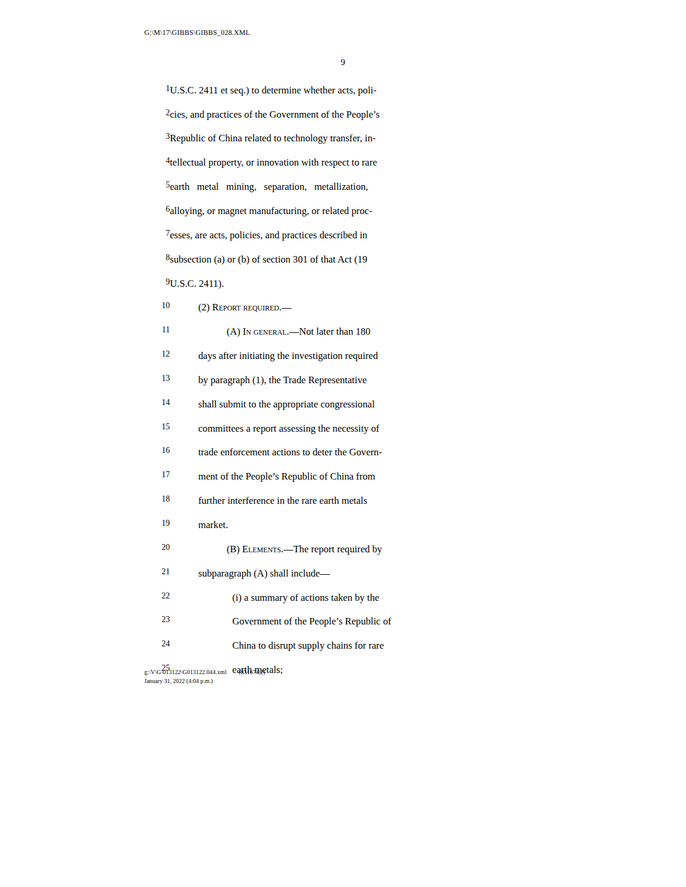G:\M\17\GIBBS\GIBBS_028.XML
9
| 1 | U.S.C. 2411 et seq.) to determine whether acts, poli- |
| 2 | cies, and practices of the Government of the People’s |
| 3 | Republic of China related to technology transfer, in- |
| 4 | tellectual property, or innovation with respect to rare |
| 5 | earth metal mining, separation, metallization, |
| 6 | alloying, or magnet manufacturing, or related proc- |
| 7 | esses, are acts, policies, and practices described in |
| 8 | subsection (a) or (b) of section 301 of that Act (19 |
| 9 | U.S.C. 2411). |
| 10 | (2) Report required. — |
| 11 | (A) In general. —Not later than 180 |
| 12 | days after initiating the investigation required |
| 13 | by paragraph (1), the Trade Representative |
| 14 | shall submit to the appropriate congressional |
| 15 | committees a report assessing the necessity of |
| 16 | trade enforcement actions to deter the Govern- |
| 17 | ment of the People’s Republic of China from |
| 18 | further interference in the rare earth metals |
| 19 | market. |
| 20 | (B) Elements. —The report required by |
| 21 | subparagraph (A) shall include— |
| 22 | (i) a summary of actions taken by the |
| 23 | Government of the People’s Republic of |
| 24 | China to disrupt supply chains for rare |
| 25 | earth metals; |
g:\V\G\013122\G013122.044.xml (831674|2)
January 31, 2022 (4:04 p.m.)